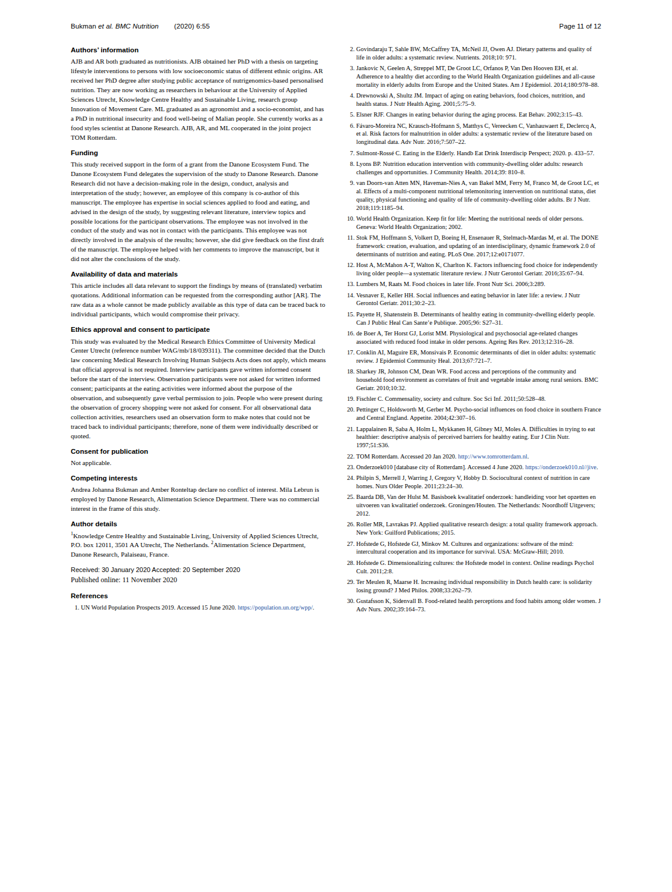Bukman et al. BMC Nutrition(2020) 6:55
Page 11 of 12
Authors’ information
AJB and AR both graduated as nutritionists. AJB obtained her PhD with a thesis on targeting lifestyle interventions to persons with low socioeconomic status of different ethnic origins. AR received her PhD degree after studying public acceptance of nutrigenomics-based personalised nutrition. They are now working as researchers in behaviour at the University of Applied Sciences Utrecht, Knowledge Centre Healthy and Sustainable Living, research group Innovation of Movement Care. ML graduated as an agronomist and a socio-economist, and has a PhD in nutritional insecurity and food well-being of Malian people. She currently works as a food styles scientist at Danone Research. AJB, AR, and ML cooperated in the joint project TOM Rotterdam.
Funding
This study received support in the form of a grant from the Danone Ecosystem Fund. The Danone Ecosystem Fund delegates the supervision of the study to Danone Research. Danone Research did not have a decision-making role in the design, conduct, analysis and interpretation of the study; however, an employee of this company is co-author of this manuscript. The employee has expertise in social sciences applied to food and eating, and advised in the design of the study, by suggesting relevant literature, interview topics and possible locations for the participant observations. The employee was not involved in the conduct of the study and was not in contact with the participants. This employee was not directly involved in the analysis of the results; however, she did give feedback on the first draft of the manuscript. The employee helped with her comments to improve the manuscript, but it did not alter the conclusions of the study.
Availability of data and materials
This article includes all data relevant to support the findings by means of (translated) verbatim quotations. Additional information can be requested from the corresponding author [AR]. The raw data as a whole cannot be made publicly available as this type of data can be traced back to individual participants, which would compromise their privacy.
Ethics approval and consent to participate
This study was evaluated by the Medical Research Ethics Committee of University Medical Center Utrecht (reference number WAG/mb/18/039311). The committee decided that the Dutch law concerning Medical Research Involving Human Subjects Acts does not apply, which means that official approval is not required. Interview participants gave written informed consent before the start of the interview. Observation participants were not asked for written informed consent; participants at the eating activities were informed about the purpose of the observation, and subsequently gave verbal permission to join. People who were present during the observation of grocery shopping were not asked for consent. For all observational data collection activities, researchers used an observation form to make notes that could not be traced back to individual participants; therefore, none of them were individually described or quoted.
Consent for publication
Not applicable.
Competing interests
Andrea Johanna Bukman and Amber Ronteltap declare no conflict of interest. Mila Lebrun is employed by Danone Research, Alimentation Science Department. There was no commercial interest in the frame of this study.
Author details
1Knowledge Centre Healthy and Sustainable Living, University of Applied Sciences Utrecht, P.O. box 12011, 3501 AA Utrecht, The Netherlands. 2Alimentation Science Department, Danone Research, Palaiseau, France.
Received: 30 January 2020 Accepted: 20 September 2020
Published online: 11 November 2020
References
UN World Population Prospects 2019. Accessed 15 June 2020. https://population.un.org/wpp/.
Govindaraju T, Sahle BW, McCaffrey TA, McNeil JJ, Owen AJ. Dietary patterns and quality of life in older adults: a systematic review. Nutrients. 2018;10: 971.
Jankovic N, Geelen A, Streppel MT, De Groot LC, Orfanos P, Van Den Hooven EH, et al. Adherence to a healthy diet according to the World Health Organization guidelines and all-cause mortality in elderly adults from Europe and the United States. Am J Epidemiol. 2014;180:978–88.
Drewnowski A, Shultz JM. Impact of aging on eating behaviors, food choices, nutrition, and health status. J Nutr Health Aging. 2001;5:75–9.
Elsner RJF. Changes in eating behavior during the aging process. Eat Behav. 2002;3:15–43.
Fávaro-Moreira NC, Krausch-Hofmann S, Matthys C, Vereecken C, Vanhauwaert E, Declercq A, et al. Risk factors for malnutrition in older adults: a systematic review of the literature based on longitudinal data. Adv Nutr. 2016;7:507–22.
Sulmont-Rossé C. Eating in the Elderly. Handb Eat Drink Interdiscip Perspect; 2020. p. 433–57.
Lyons BP. Nutrition education intervention with community-dwelling older adults: research challenges and opportunities. J Community Health. 2014;39: 810–8.
van Doorn-van Atten MN, Haveman-Nies A, van Bakel MM, Ferry M, Franco M, de Groot LC, et al. Effects of a multi-component nutritional telemonitoring intervention on nutritional status, diet quality, physical functioning and quality of life of community-dwelling older adults. Br J Nutr. 2018;119:1185–94.
World Health Organization. Keep fit for life: Meeting the nutritional needs of older persons. Geneva: World Health Organization; 2002.
Stok FM, Hoffmann S, Volkert D, Boeing H, Ensenauer R, Stelmach-Mardas M, et al. The DONE framework: creation, evaluation, and updating of an interdisciplinary, dynamic framework 2.0 of determinants of nutrition and eating. PLoS One. 2017;12:e0171077.
Host A, McMahon A-T, Walton K, Charlton K. Factors influencing food choice for independently living older people—a systematic literature review. J Nutr Gerontol Geriatr. 2016;35:67–94.
Lumbers M, Raats M. Food choices in later life. Front Nutr Sci. 2006;3:289.
Vesnaver E, Keller HH. Social influences and eating behavior in later life: a review. J Nutr Gerontol Geriatr. 2011;30:2–23.
Payette H, Shatenstein B. Determinants of healthy eating in community-dwelling elderly people. Can J Public Heal Can Sante’e Publique. 2005;96: S27–31.
de Boer A, Ter Horst GJ, Lorist MM. Physiological and psychosocial age-related changes associated with reduced food intake in older persons. Ageing Res Rev. 2013;12:316–28.
Conklin AI, Maguire ER, Monsivais P. Economic determinants of diet in older adults: systematic review. J Epidemiol Community Heal. 2013;67:721–7.
Sharkey JR, Johnson CM, Dean WR. Food access and perceptions of the community and household food environment as correlates of fruit and vegetable intake among rural seniors. BMC Geriatr. 2010;10:32.
Fischler C. Commensality, society and culture. Soc Sci Inf. 2011;50:528–48.
Pettinger C, Holdsworth M, Gerber M. Psycho-social influences on food choice in southern France and Central England. Appetite. 2004;42:307–16.
Lappalainen R, Saba A, Holm L, Mykkanen H, Gibney MJ, Moles A. Difficulties in trying to eat healthier: descriptive analysis of perceived barriers for healthy eating. Eur J Clin Nutr. 1997;51:S36.
TOM Rotterdam. Accessed 20 Jan 2020. http://www.tomrotterdam.nl.
Onderzoek010 [database city of Rotterdam]. Accessed 4 June 2020. https://onderzoek010.nl//jive.
Philpin S, Merrell J, Warring J, Gregory V, Hobby D. Sociocultural context of nutrition in care homes. Nurs Older People. 2011;23:24–30.
Baarda DB, Van der Hulst M. Basisboek kwalitatief onderzoek: handleiding voor het opzetten en uitvoeren van kwalitatief onderzoek. Groningen/Houten. The Netherlands: Noordhoff Uitgevers; 2012.
Roller MR, Lavrakas PJ. Applied qualitative research design: a total quality framework approach. New York: Guilford Publications; 2015.
Hofstede G, Hofstede GJ, Minkov M. Cultures and organizations: software of the mind: intercultural cooperation and its importance for survival. USA: McGraw-Hill; 2010.
Hofstede G. Dimensionalizing cultures: the Hofstede model in context. Online readings Psychol Cult. 2011;2:8.
Ter Meulen R, Maarse H. Increasing individual responsibility in Dutch health care: is solidarity losing ground? J Med Philos. 2008;33:262–79.
Gustafsson K, Sidenvall B. Food-related health perceptions and food habits among older women. J Adv Nurs. 2002;39:164–73.